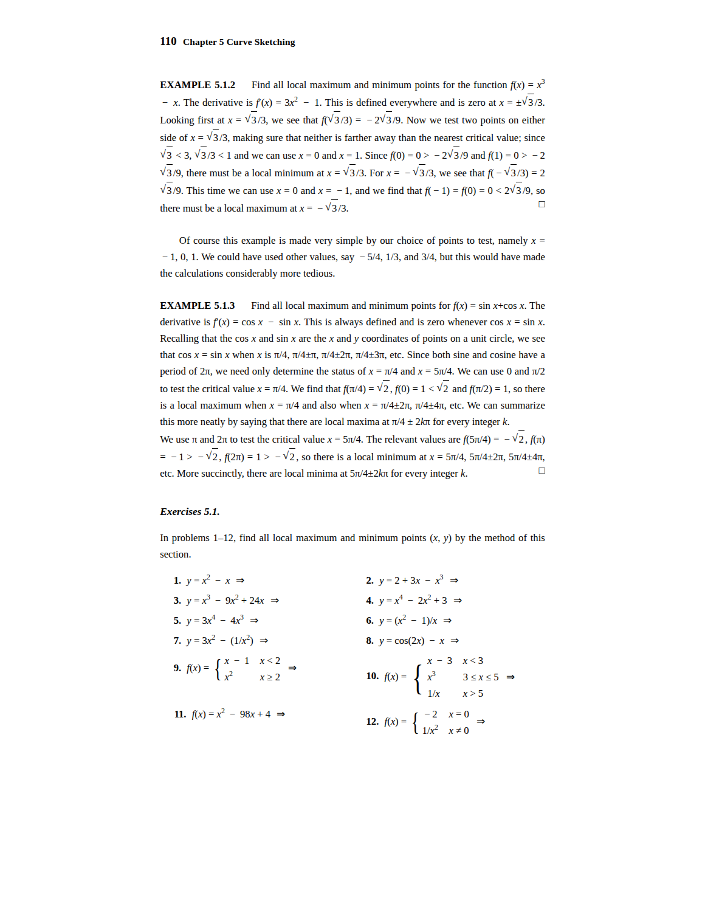110 Chapter 5 Curve Sketching
EXAMPLE 5.1.2 Find all local maximum and minimum points for the function f(x) = x3 − x. The derivative is f′(x) = 3x2 − 1. This is defined everywhere and is zero at x = ±3/3. Looking first at x = 3/3, we see that f(3/3) = −23/9. Now we test two points on either side of x = 3/3, making sure that neither is farther away than the nearest critical value; since 3 < 3, 3/3 < 1 and we can use x = 0 and x = 1. Since f(0) = 0 > −23/9 and f(1) = 0 > −23/9, there must be a local minimum at x = 3/3. For x = −3/3, we see that f(−3/3) = 23/9. This time we can use x = 0 and x = −1, and we find that f(−1) = f(0) = 0 < 23/9, so there must be a local maximum at x = −3/3.
Of course this example is made very simple by our choice of points to test, namely x = −1, 0, 1. We could have used other values, say −5/4, 1/3, and 3/4, but this would have made the calculations considerably more tedious.
EXAMPLE 5.1.3 Find all local maximum and minimum points for f(x) = sin x+cos x. The derivative is f′(x) = cos x − sin x. This is always defined and is zero whenever cos x = sin x. Recalling that the cos x and sin x are the x and y coordinates of points on a unit circle, we see that cos x = sin x when x is π/4, π/4±π, π/4±2π, π/4±3π, etc. Since both sine and cosine have a period of 2π, we need only determine the status of x = π/4 and x = 5π/4. We can use 0 and π/2 to test the critical value x = π/4. We find that f(π/4) = 2, f(0) = 1 < 2 and f(π/2) = 1, so there is a local maximum when x = π/4 and also when x = π/4±2π, π/4±4π, etc. We can summarize this more neatly by saying that there are local maxima at π/4 ± 2kπ for every integer k.
We use π and 2π to test the critical value x = 5π/4. The relevant values are f(5π/4) = −2, f(π) = −1 > −2, f(2π) = 1 > −2, so there is a local minimum at x = 5π/4, 5π/4±2π, 5π/4±4π, etc. More succinctly, there are local minima at 5π/4±2kπ for every integer k.
Exercises 5.1.
In problems 1–12, find all local maximum and minimum points (x, y) by the method of this section.
| 1. y = x 2 − x ⇒ | 2. y = 2 + 3 x − x 3 ⇒ |
| 3. y = x 3 − 9 x 2 + 24 x ⇒ | 4. y = x 4 − 2 x 2 + 3 ⇒ |
| 5. y = 3 x 4 − 4 x 3 ⇒ | 6. y = ( x 2 − 1)/ x ⇒ |
| 7. y = 3 x 2 − (1/ x 2 ) ⇒ | 8. y = cos(2 x ) − x ⇒ |
| 9. f ( x ) = { / x − 1 / x < 2 / / x 2 / x ≥ 2 / ⇒ | 10. f ( x ) = { / x − 3 / x < 3 / / x 3 / 3 ≤ x ≤ 5 ⇒ / / 1/ x / x > 5 / |
| 11. f ( x ) = x 2 − 98 x + 4 ⇒ | 12. f ( x ) = { / − 2 / x = 0 / / 1/ x 2 / x ≠ 0 / ⇒ |